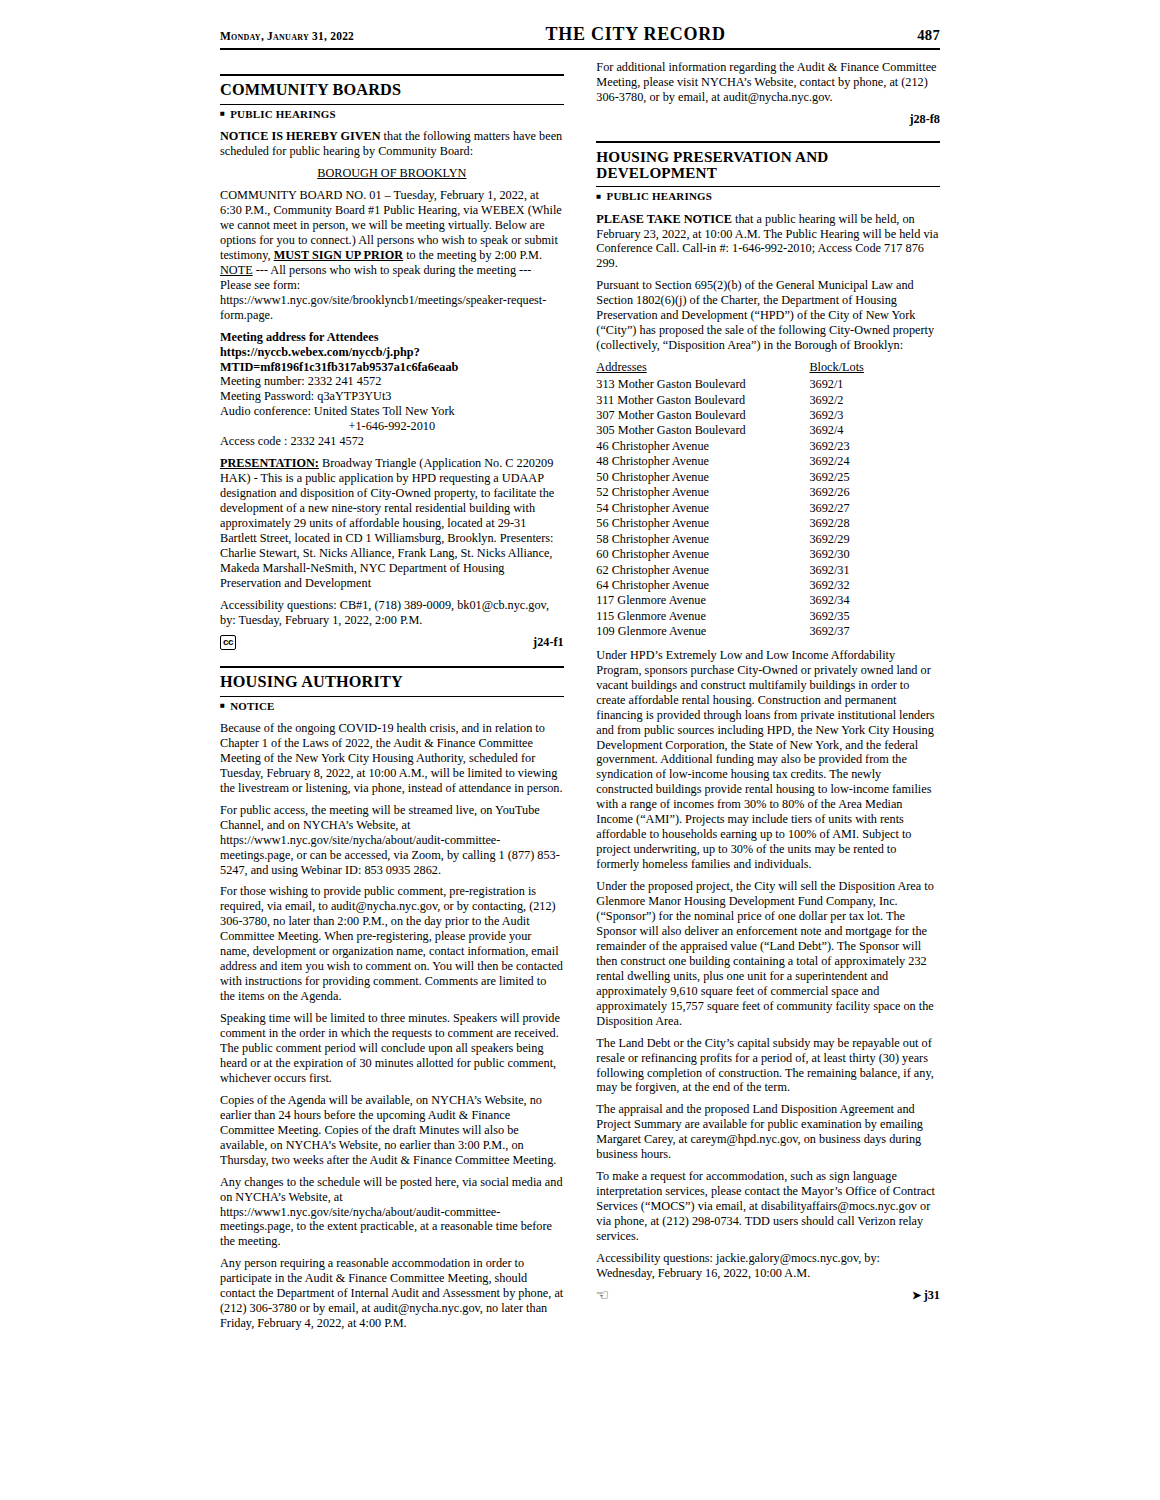Monday, January 31, 2022
THE CITY RECORD
487
COMMUNITY BOARDS
PUBLIC HEARINGS
NOTICE IS HEREBY GIVEN that the following matters have been scheduled for public hearing by Community Board:
BOROUGH OF BROOKLYN
COMMUNITY BOARD NO. 01 – Tuesday, February 1, 2022, at 6:30 P.M., Community Board #1 Public Hearing, via WEBEX (While we cannot meet in person, we will be meeting virtually. Below are options for you to connect.) All persons who wish to speak or submit testimony, MUST SIGN UP PRIOR to the meeting by 2:00 P.M. NOTE --- All persons who wish to speak during the meeting --- Please see form: https://www1.nyc.gov/site/brooklyncb1/meetings/speaker-request-form.page.
Meeting address for Attendees
https://nyccb.webex.com/nyccb/j.php?MTID=mf8196f1c31fb317ab9537a1c6fa6eaab
Meeting number: 2332 241 4572
Meeting Password: q3aYTP3YUt3
Audio conference: United States Toll New York
+1-646-992-2010
Access code : 2332 241 4572
PRESENTATION: Broadway Triangle (Application No. C 220209 HAK) - This is a public application by HPD requesting a UDAAP designation and disposition of City-Owned property, to facilitate the development of a new nine-story rental residential building with approximately 29 units of affordable housing, located at 29-31 Bartlett Street, located in CD 1 Williamsburg, Brooklyn. Presenters: Charlie Stewart, St. Nicks Alliance, Frank Lang, St. Nicks Alliance, Makeda Marshall-NeSmith, NYC Department of Housing Preservation and Development
Accessibility questions: CB#1, (718) 389-0009, bk01@cb.nyc.gov, by: Tuesday, February 1, 2022, 2:00 P.M.
cc j24-f1
HOUSING AUTHORITY
NOTICE
Because of the ongoing COVID-19 health crisis, and in relation to Chapter 1 of the Laws of 2022, the Audit & Finance Committee Meeting of the New York City Housing Authority, scheduled for Tuesday, February 8, 2022, at 10:00 A.M., will be limited to viewing the livestream or listening, via phone, instead of attendance in person.
For public access, the meeting will be streamed live, on YouTube Channel, and on NYCHA’s Website, at https://www1.nyc.gov/site/nycha/about/audit-committee-meetings.page, or can be accessed, via Zoom, by calling 1 (877) 853-5247, and using Webinar ID: 853 0935 2862.
For those wishing to provide public comment, pre-registration is required, via email, to audit@nycha.nyc.gov, or by contacting, (212) 306-3780, no later than 2:00 P.M., on the day prior to the Audit Committee Meeting. When pre-registering, please provide your name, development or organization name, contact information, email address and item you wish to comment on. You will then be contacted with instructions for providing comment. Comments are limited to the items on the Agenda.
Speaking time will be limited to three minutes. Speakers will provide comment in the order in which the requests to comment are received. The public comment period will conclude upon all speakers being heard or at the expiration of 30 minutes allotted for public comment, whichever occurs first.
Copies of the Agenda will be available, on NYCHA’s Website, no earlier than 24 hours before the upcoming Audit & Finance Committee Meeting. Copies of the draft Minutes will also be available, on NYCHA’s Website, no earlier than 3:00 P.M., on Thursday, two weeks after the Audit & Finance Committee Meeting.
Any changes to the schedule will be posted here, via social media and on NYCHA’s Website, at https://www1.nyc.gov/site/nycha/about/audit-committee-meetings.page, to the extent practicable, at a reasonable time before the meeting.
Any person requiring a reasonable accommodation in order to participate in the Audit & Finance Committee Meeting, should contact the Department of Internal Audit and Assessment by phone, at (212) 306-3780 or by email, at audit@nycha.nyc.gov, no later than Friday, February 4, 2022, at 4:00 P.M.
For additional information regarding the Audit & Finance Committee Meeting, please visit NYCHA’s Website, contact by phone, at (212) 306-3780, or by email, at audit@nycha.nyc.gov.
j28-f8
HOUSING PRESERVATION AND DEVELOPMENT
PUBLIC HEARINGS
PLEASE TAKE NOTICE that a public hearing will be held, on February 23, 2022, at 10:00 A.M. The Public Hearing will be held via Conference Call. Call-in #: 1-646-992-2010; Access Code 717 876 299.
Pursuant to Section 695(2)(b) of the General Municipal Law and Section 1802(6)(j) of the Charter, the Department of Housing Preservation and Development (“HPD”) of the City of New York (“City”) has proposed the sale of the following City-Owned property (collectively, “Disposition Area”) in the Borough of Brooklyn:
| Addresses | Block/Lots |
| --- | --- |
| 313 Mother Gaston Boulevard | 3692/1 |
| 311 Mother Gaston Boulevard | 3692/2 |
| 307 Mother Gaston Boulevard | 3692/3 |
| 305 Mother Gaston Boulevard | 3692/4 |
| 46 Christopher Avenue | 3692/23 |
| 48 Christopher Avenue | 3692/24 |
| 50 Christopher Avenue | 3692/25 |
| 52 Christopher Avenue | 3692/26 |
| 54 Christopher Avenue | 3692/27 |
| 56 Christopher Avenue | 3692/28 |
| 58 Christopher Avenue | 3692/29 |
| 60 Christopher Avenue | 3692/30 |
| 62 Christopher Avenue | 3692/31 |
| 64 Christopher Avenue | 3692/32 |
| 117 Glenmore Avenue | 3692/34 |
| 115 Glenmore Avenue | 3692/35 |
| 109 Glenmore Avenue | 3692/37 |
Under HPD’s Extremely Low and Low Income Affordability Program, sponsors purchase City-Owned or privately owned land or vacant buildings and construct multifamily buildings in order to create affordable rental housing. Construction and permanent financing is provided through loans from private institutional lenders and from public sources including HPD, the New York City Housing Development Corporation, the State of New York, and the federal government. Additional funding may also be provided from the syndication of low-income housing tax credits. The newly constructed buildings provide rental housing to low-income families with a range of incomes from 30% to 80% of the Area Median Income (“AMI”). Projects may include tiers of units with rents affordable to households earning up to 100% of AMI. Subject to project underwriting, up to 30% of the units may be rented to formerly homeless families and individuals.
Under the proposed project, the City will sell the Disposition Area to Glenmore Manor Housing Development Fund Company, Inc. (“Sponsor”) for the nominal price of one dollar per tax lot. The Sponsor will also deliver an enforcement note and mortgage for the remainder of the appraised value (“Land Debt”). The Sponsor will then construct one building containing a total of approximately 232 rental dwelling units, plus one unit for a superintendent and approximately 9,610 square feet of commercial space and approximately 15,757 square feet of community facility space on the Disposition Area.
The Land Debt or the City’s capital subsidy may be repayable out of resale or refinancing profits for a period of, at least thirty (30) years following completion of construction. The remaining balance, if any, may be forgiven, at the end of the term.
The appraisal and the proposed Land Disposition Agreement and Project Summary are available for public examination by emailing Margaret Carey, at careym@hpd.nyc.gov, on business days during business hours.
To make a request for accommodation, such as sign language interpretation services, please contact the Mayor’s Office of Contract Services (“MOCS”) via email, at disabilityaffairs@mocs.nyc.gov or via phone, at (212) 298-0734. TDD users should call Verizon relay services.
Accessibility questions: jackie.galory@mocs.nyc.gov, by: Wednesday, February 16, 2022, 10:00 A.M.
☞ ➤ j31